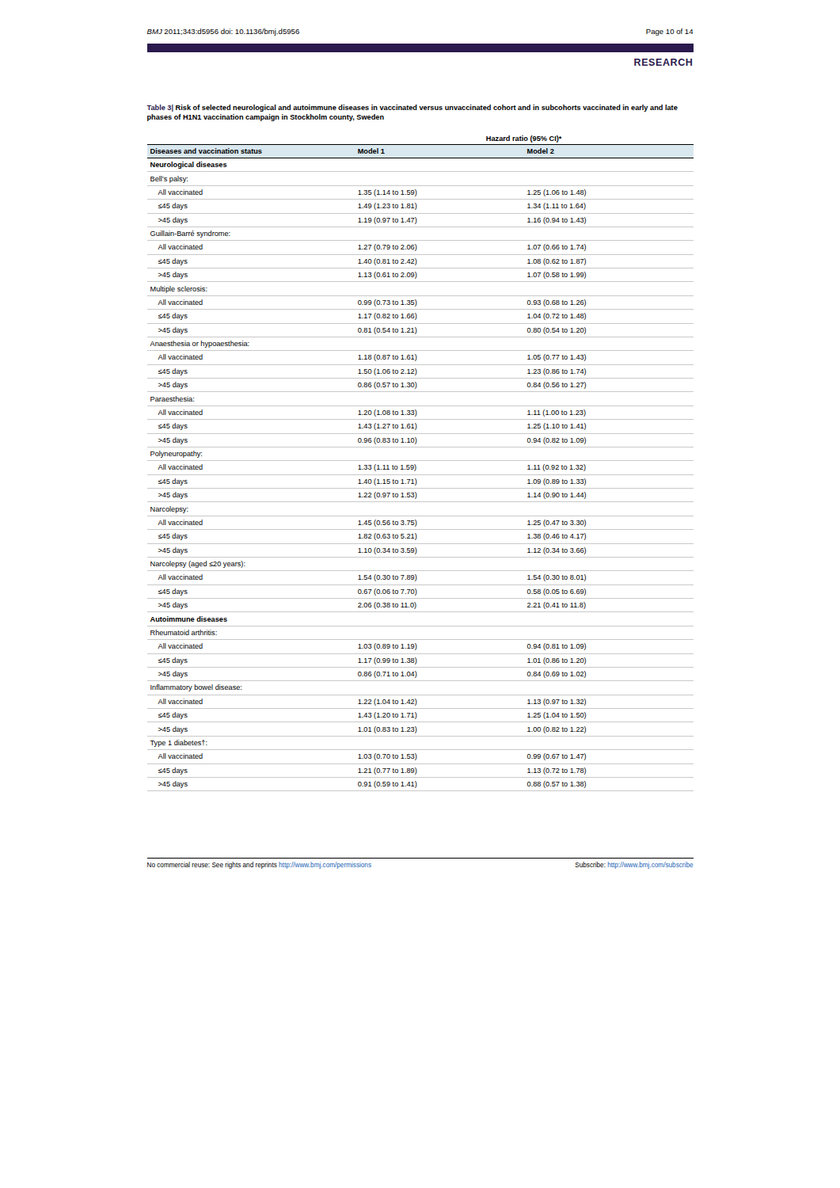BMJ 2011;343:d5956 doi: 10.1136/bmj.d5956
Page 10 of 14
RESEARCH
Table 3| Risk of selected neurological and autoimmune diseases in vaccinated versus unvaccinated cohort and in subcohorts vaccinated in early and late phases of H1N1 vaccination campaign in Stockholm county, Sweden
| | Hazard ratio (95% CI)* |
| --- | --- |
| Diseases and vaccination status | Model 1 | Model 2 |
| Neurological diseases |
| Bell’s palsy: | | |
| All vaccinated | 1.35 (1.14 to 1.59) | 1.25 (1.06 to 1.48) |
| ≤45 days | 1.49 (1.23 to 1.81) | 1.34 (1.11 to 1.64) |
| >45 days | 1.19 (0.97 to 1.47) | 1.16 (0.94 to 1.43) |
| Guillain-Barré syndrome: | | |
| All vaccinated | 1.27 (0.79 to 2.06) | 1.07 (0.66 to 1.74) |
| ≤45 days | 1.40 (0.81 to 2.42) | 1.08 (0.62 to 1.87) |
| >45 days | 1.13 (0.61 to 2.09) | 1.07 (0.58 to 1.99) |
| Multiple sclerosis: | | |
| All vaccinated | 0.99 (0.73 to 1.35) | 0.93 (0.68 to 1.26) |
| ≤45 days | 1.17 (0.82 to 1.66) | 1.04 (0.72 to 1.48) |
| >45 days | 0.81 (0.54 to 1.21) | 0.80 (0.54 to 1.20) |
| Anaesthesia or hypoaesthesia: | | |
| All vaccinated | 1.18 (0.87 to 1.61) | 1.05 (0.77 to 1.43) |
| ≤45 days | 1.50 (1.06 to 2.12) | 1.23 (0.86 to 1.74) |
| >45 days | 0.86 (0.57 to 1.30) | 0.84 (0.56 to 1.27) |
| Paraesthesia: | | |
| All vaccinated | 1.20 (1.08 to 1.33) | 1.11 (1.00 to 1.23) |
| ≤45 days | 1.43 (1.27 to 1.61) | 1.25 (1.10 to 1.41) |
| >45 days | 0.96 (0.83 to 1.10) | 0.94 (0.82 to 1.09) |
| Polyneuropathy: | | |
| All vaccinated | 1.33 (1.11 to 1.59) | 1.11 (0.92 to 1.32) |
| ≤45 days | 1.40 (1.15 to 1.71) | 1.09 (0.89 to 1.33) |
| >45 days | 1.22 (0.97 to 1.53) | 1.14 (0.90 to 1.44) |
| Narcolepsy: | | |
| All vaccinated | 1.45 (0.56 to 3.75) | 1.25 (0.47 to 3.30) |
| ≤45 days | 1.82 (0.63 to 5.21) | 1.38 (0.46 to 4.17) |
| >45 days | 1.10 (0.34 to 3.59) | 1.12 (0.34 to 3.66) |
| Narcolepsy (aged ≤20 years): | | |
| All vaccinated | 1.54 (0.30 to 7.89) | 1.54 (0.30 to 8.01) |
| ≤45 days | 0.67 (0.06 to 7.70) | 0.58 (0.05 to 6.69) |
| >45 days | 2.06 (0.38 to 11.0) | 2.21 (0.41 to 11.8) |
| Autoimmune diseases |
| Rheumatoid arthritis: | | |
| All vaccinated | 1.03 (0.89 to 1.19) | 0.94 (0.81 to 1.09) |
| ≤45 days | 1.17 (0.99 to 1.38) | 1.01 (0.86 to 1.20) |
| >45 days | 0.86 (0.71 to 1.04) | 0.84 (0.69 to 1.02) |
| Inflammatory bowel disease: | | |
| All vaccinated | 1.22 (1.04 to 1.42) | 1.13 (0.97 to 1.32) |
| ≤45 days | 1.43 (1.20 to 1.71) | 1.25 (1.04 to 1.50) |
| >45 days | 1.01 (0.83 to 1.23) | 1.00 (0.82 to 1.22) |
| Type 1 diabetes†: | | |
| All vaccinated | 1.03 (0.70 to 1.53) | 0.99 (0.67 to 1.47) |
| ≤45 days | 1.21 (0.77 to 1.89) | 1.13 (0.72 to 1.78) |
| >45 days | 0.91 (0.59 to 1.41) | 0.88 (0.57 to 1.38) |
No commercial reuse: See rights and reprints http://www.bmj.com/permissions
Subscribe: http://www.bmj.com/subscribe